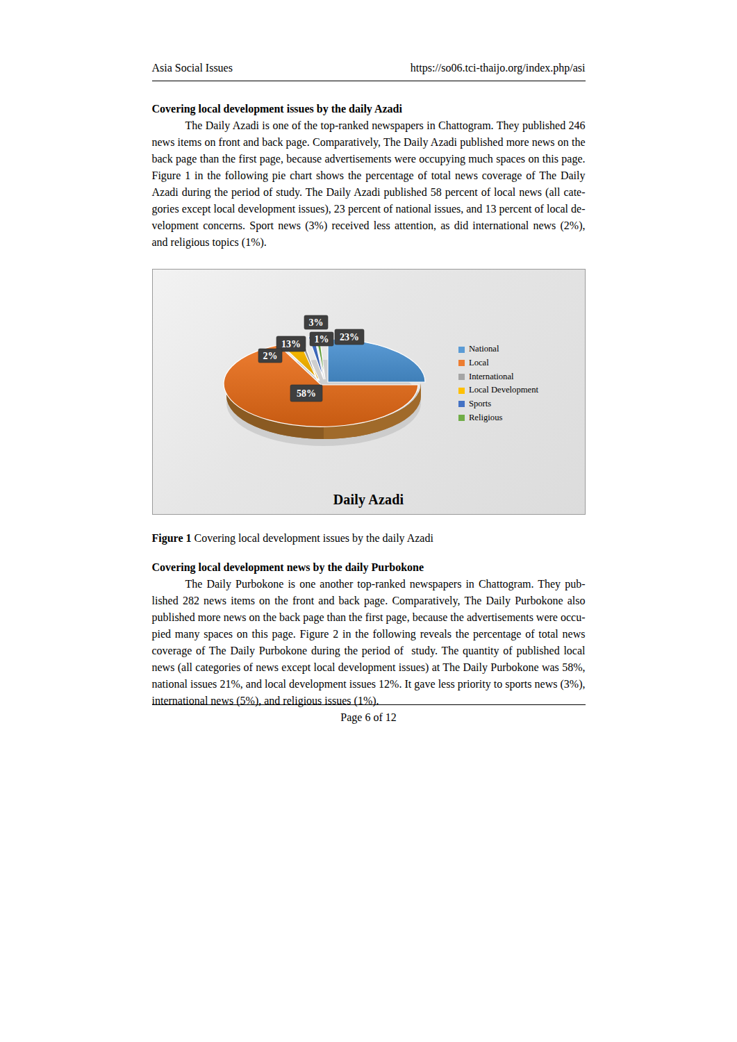Asia Social Issues https://so06.tci-thaijo.org/index.php/asi
Covering local development issues by the daily Azadi
The Daily Azadi is one of the top-ranked newspapers in Chattogram. They published 246 news items on front and back page. Comparatively, The Daily Azadi published more news on the back page than the first page, because advertisements were occupying much spaces on this page. Figure 1 in the following pie chart shows the percentage of total news coverage of The Daily Azadi during the period of study. The Daily Azadi published 58 percent of local news (all categories except local development issues), 23 percent of national issues, and 13 percent of local development concerns. Sport news (3%) received less attention, as did international news (2%), and religious topics (1%).
3% 1% 23% 13% 2% 58%
National
Local
International
Local Development
Sports
Religious
Daily Azadi
Figure 1 Covering local development issues by the daily Azadi
Covering local development news by the daily Purbokone
The Daily Purbokone is one another top-ranked newspapers in Chattogram. They published 282 news items on the front and back page. Comparatively, The Daily Purbokone also published more news on the back page than the first page, because the advertisements were occupied many spaces on this page. Figure 2 in the following reveals the percentage of total news coverage of The Daily Purbokone during the period of study. The quantity of published local news (all categories of news except local development issues) at The Daily Purbokone was 58%, national issues 21%, and local development issues 12%. It gave less priority to sports news (3%), international news (5%), and religious issues (1%).
Page 6 of 12